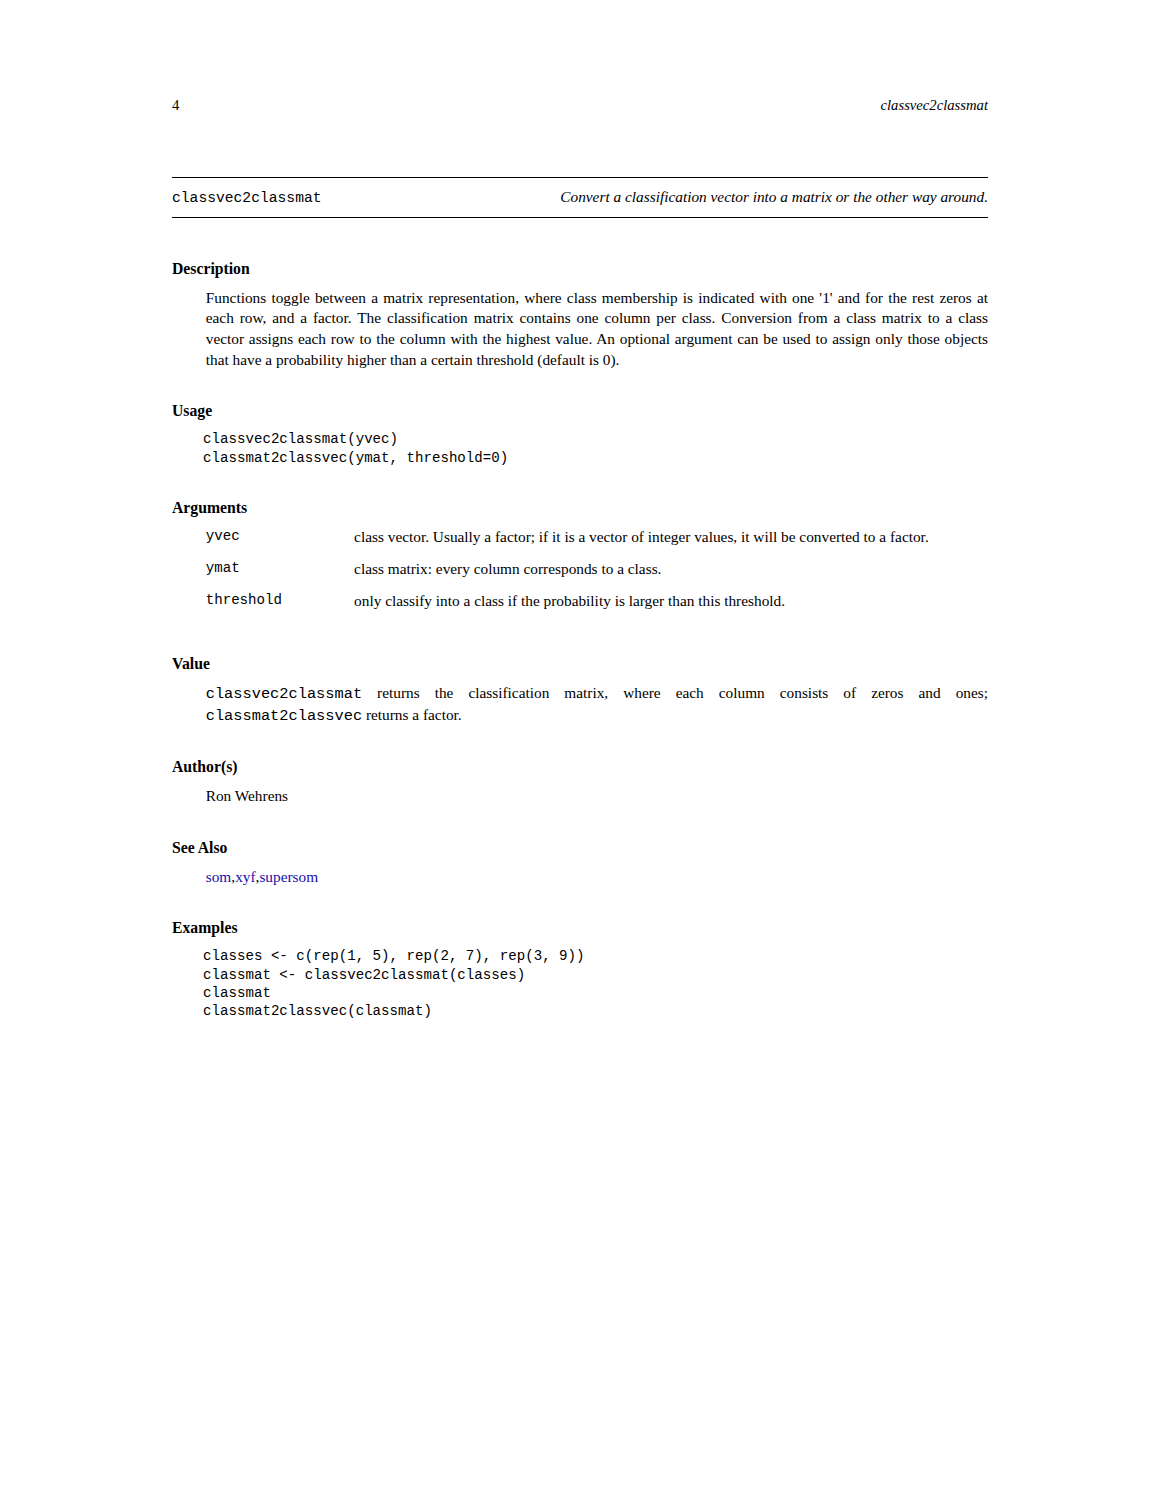4 classvec2classmat
| classvec2classmat | Convert a classification vector into a matrix or the other way around. |
Description
Functions toggle between a matrix representation, where class membership is indicated with one '1' and for the rest zeros at each row, and a factor. The classification matrix contains one column per class. Conversion from a class matrix to a class vector assigns each row to the column with the highest value. An optional argument can be used to assign only those objects that have a probability higher than a certain threshold (default is 0).
Usage
classvec2classmat(yvec)
classmat2classvec(ymat, threshold=0)
Arguments
| yvec | class vector. Usually a factor; if it is a vector of integer values, it will be converted to a factor. |
| ymat | class matrix: every column corresponds to a class. |
| threshold | only classify into a class if the probability is larger than this threshold. |
Value
classvec2classmat returns the classification matrix, where each column consists of zeros and ones; classmat2classvec returns a factor.
Author(s)
Ron Wehrens
See Also
som,xyf,supersom
Examples
classes <- c(rep(1, 5), rep(2, 7), rep(3, 9))
classmat <- classvec2classmat(classes)
classmat
classmat2classvec(classmat)